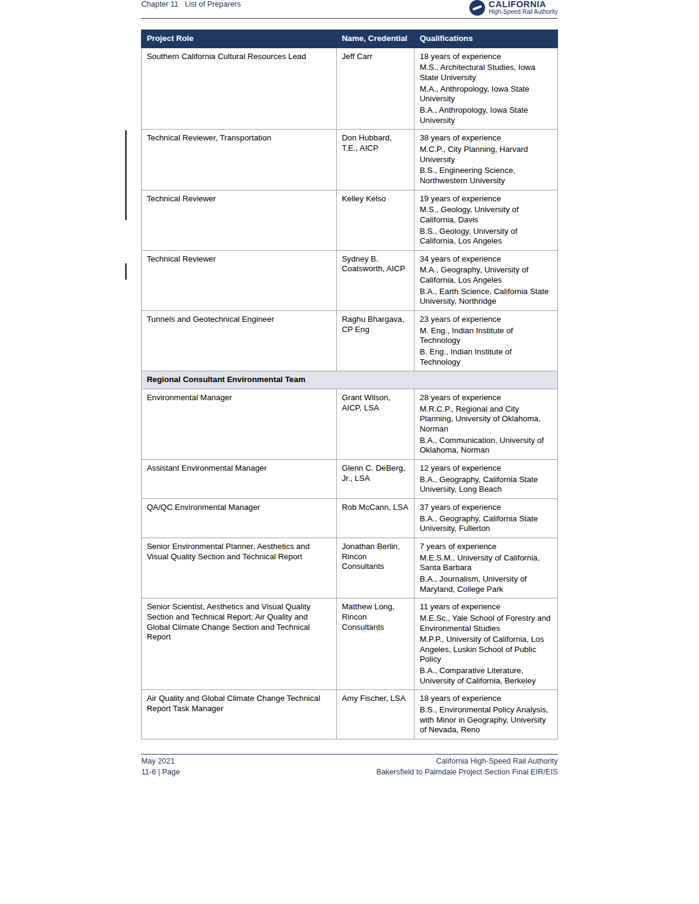Chapter 11 List of Preparers
CALIFORNIA
High-Speed Rail Authority
| Project Role | Name, Credential | Qualifications |
| --- | --- | --- |
| Southern California Cultural Resources Lead | Jeff Carr | 18 years of experience M.S., Architectural Studies, Iowa State University M.A., Anthropology, Iowa State University B.A., Anthropology, Iowa State University |
| Technical Reviewer, Transportation | Don Hubbard, T.E., AICP | 38 years of experience M.C.P., City Planning, Harvard University B.S., Engineering Science, Northwestern University |
| Technical Reviewer | Kelley Kelso | 19 years of experience M.S., Geology, University of California, Davis B.S., Geology, University of California, Los Angeles |
| Technical Reviewer | Sydney B. Coatsworth, AICP | 34 years of experience M.A., Geography, University of California, Los Angeles B.A., Earth Science, California State University, Northridge |
| Tunnels and Geotechnical Engineer | Raghu Bhargava, CP Eng | 23 years of experience M. Eng., Indian Institute of Technology B. Eng., Indian Institute of Technology |
| Regional Consultant Environmental Team |
| Environmental Manager | Grant Wilson, AICP, LSA | 28 years of experience M.R.C.P., Regional and City Planning, University of Oklahoma, Norman B.A., Communication, University of Oklahoma, Norman |
| Assistant Environmental Manager | Glenn C. DeBerg, Jr., LSA | 12 years of experience B.A., Geography, California State University, Long Beach |
| QA/QC Environmental Manager | Rob McCann, LSA | 37 years of experience B.A., Geography, California State University, Fullerton |
| Senior Environmental Planner, Aesthetics and Visual Quality Section and Technical Report | Jonathan Berlin, Rincon Consultants | 7 years of experience M.E.S.M., University of California, Santa Barbara B.A., Journalism, University of Maryland, College Park |
| Senior Scientist, Aesthetics and Visual Quality Section and Technical Report; Air Quality and Global Climate Change Section and Technical Report | Matthew Long, Rincon Consultants | 11 years of experience M.E.Sc., Yale School of Forestry and Environmental Studies M.P.P., University of California, Los Angeles, Luskin School of Public Policy B.A., Comparative Literature, University of California, Berkeley |
| Air Quality and Global Climate Change Technical Report Task Manager | Amy Fischer, LSA | 18 years of experience B.S., Environmental Policy Analysis, with Minor in Geography, University of Nevada, Reno |
May 2021
California High-Speed Rail Authority
11-6 | Page
Bakersfield to Palmdale Project Section Final EIR/EIS